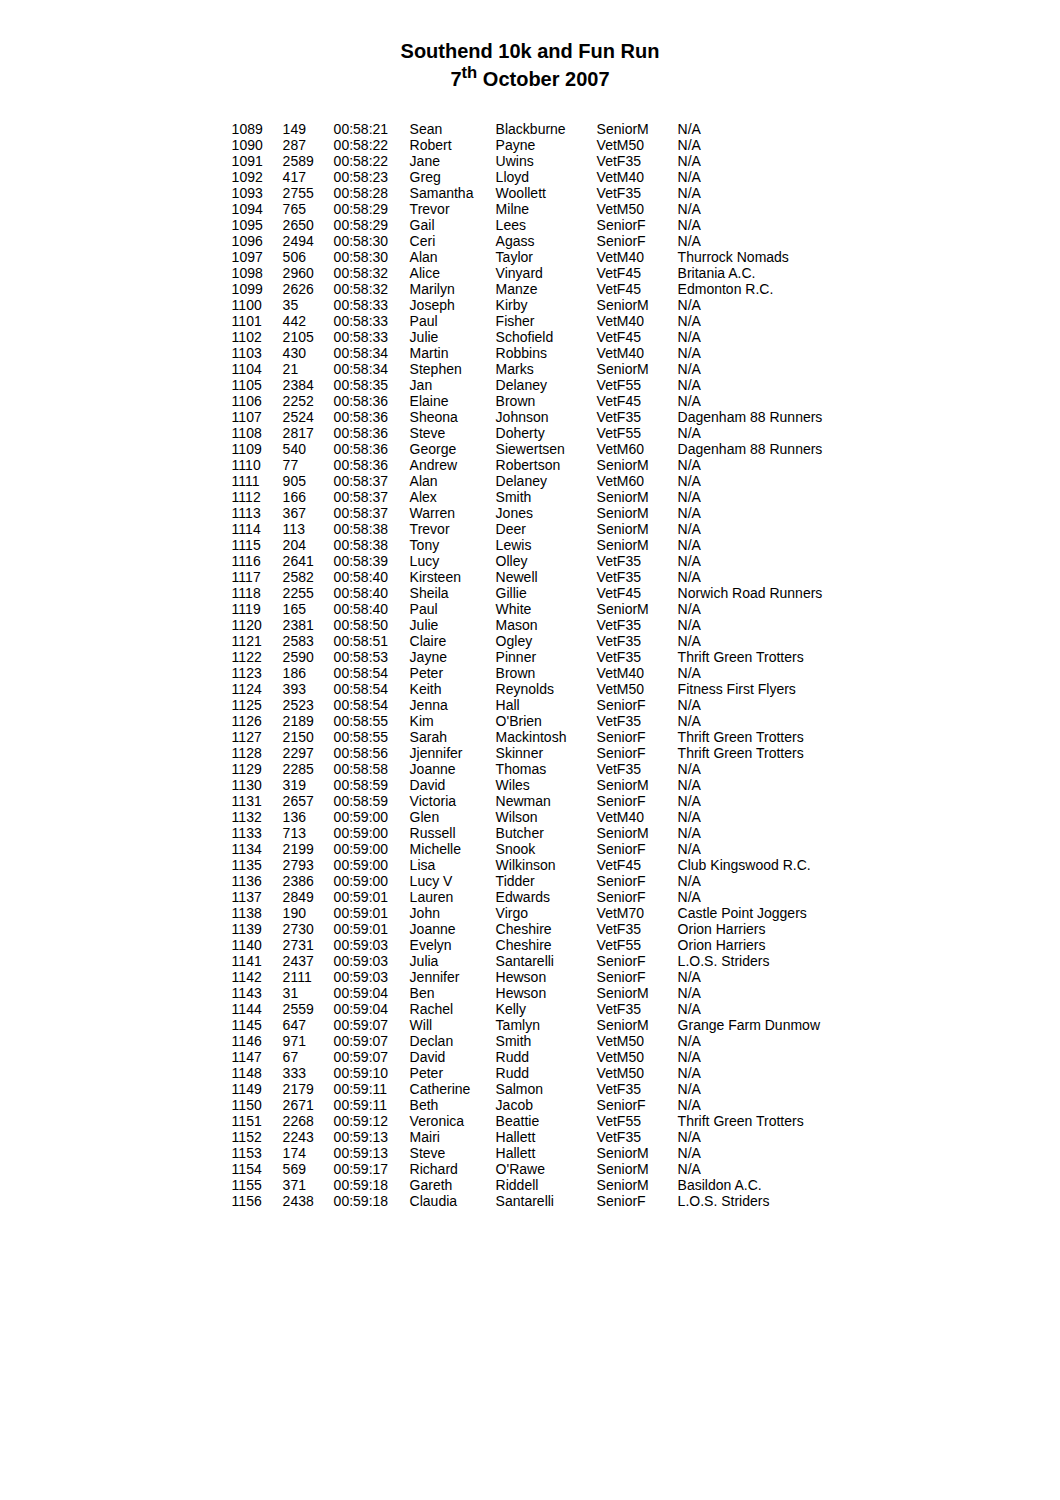Southend 10k and Fun Run
7th October 2007
| 1089 | 149 | 00:58:21 | Sean | Blackburne | SeniorM | N/A |
| 1090 | 287 | 00:58:22 | Robert | Payne | VetM50 | N/A |
| 1091 | 2589 | 00:58:22 | Jane | Uwins | VetF35 | N/A |
| 1092 | 417 | 00:58:23 | Greg | Lloyd | VetM40 | N/A |
| 1093 | 2755 | 00:58:28 | Samantha | Woollett | VetF35 | N/A |
| 1094 | 765 | 00:58:29 | Trevor | Milne | VetM50 | N/A |
| 1095 | 2650 | 00:58:29 | Gail | Lees | SeniorF | N/A |
| 1096 | 2494 | 00:58:30 | Ceri | Agass | SeniorF | N/A |
| 1097 | 506 | 00:58:30 | Alan | Taylor | VetM40 | Thurrock Nomads |
| 1098 | 2960 | 00:58:32 | Alice | Vinyard | VetF45 | Britania A.C. |
| 1099 | 2626 | 00:58:32 | Marilyn | Manze | VetF45 | Edmonton R.C. |
| 1100 | 35 | 00:58:33 | Joseph | Kirby | SeniorM | N/A |
| 1101 | 442 | 00:58:33 | Paul | Fisher | VetM40 | N/A |
| 1102 | 2105 | 00:58:33 | Julie | Schofield | VetF45 | N/A |
| 1103 | 430 | 00:58:34 | Martin | Robbins | VetM40 | N/A |
| 1104 | 21 | 00:58:34 | Stephen | Marks | SeniorM | N/A |
| 1105 | 2384 | 00:58:35 | Jan | Delaney | VetF55 | N/A |
| 1106 | 2252 | 00:58:36 | Elaine | Brown | VetF45 | N/A |
| 1107 | 2524 | 00:58:36 | Sheona | Johnson | VetF35 | Dagenham 88 Runners |
| 1108 | 2817 | 00:58:36 | Steve | Doherty | VetF55 | N/A |
| 1109 | 540 | 00:58:36 | George | Siewertsen | VetM60 | Dagenham 88 Runners |
| 1110 | 77 | 00:58:36 | Andrew | Robertson | SeniorM | N/A |
| 1111 | 905 | 00:58:37 | Alan | Delaney | VetM60 | N/A |
| 1112 | 166 | 00:58:37 | Alex | Smith | SeniorM | N/A |
| 1113 | 367 | 00:58:37 | Warren | Jones | SeniorM | N/A |
| 1114 | 113 | 00:58:38 | Trevor | Deer | SeniorM | N/A |
| 1115 | 204 | 00:58:38 | Tony | Lewis | SeniorM | N/A |
| 1116 | 2641 | 00:58:39 | Lucy | Olley | VetF35 | N/A |
| 1117 | 2582 | 00:58:40 | Kirsteen | Newell | VetF35 | N/A |
| 1118 | 2255 | 00:58:40 | Sheila | Gillie | VetF45 | Norwich Road Runners |
| 1119 | 165 | 00:58:40 | Paul | White | SeniorM | N/A |
| 1120 | 2381 | 00:58:50 | Julie | Mason | VetF35 | N/A |
| 1121 | 2583 | 00:58:51 | Claire | Ogley | VetF35 | N/A |
| 1122 | 2590 | 00:58:53 | Jayne | Pinner | VetF35 | Thrift Green Trotters |
| 1123 | 186 | 00:58:54 | Peter | Brown | VetM40 | N/A |
| 1124 | 393 | 00:58:54 | Keith | Reynolds | VetM50 | Fitness First Flyers |
| 1125 | 2523 | 00:58:54 | Jenna | Hall | SeniorF | N/A |
| 1126 | 2189 | 00:58:55 | Kim | O'Brien | VetF35 | N/A |
| 1127 | 2150 | 00:58:55 | Sarah | Mackintosh | SeniorF | Thrift Green Trotters |
| 1128 | 2297 | 00:58:56 | Jjennifer | Skinner | SeniorF | Thrift Green Trotters |
| 1129 | 2285 | 00:58:58 | Joanne | Thomas | VetF35 | N/A |
| 1130 | 319 | 00:58:59 | David | Wiles | SeniorM | N/A |
| 1131 | 2657 | 00:58:59 | Victoria | Newman | SeniorF | N/A |
| 1132 | 136 | 00:59:00 | Glen | Wilson | VetM40 | N/A |
| 1133 | 713 | 00:59:00 | Russell | Butcher | SeniorM | N/A |
| 1134 | 2199 | 00:59:00 | Michelle | Snook | SeniorF | N/A |
| 1135 | 2793 | 00:59:00 | Lisa | Wilkinson | VetF45 | Club Kingswood R.C. |
| 1136 | 2386 | 00:59:00 | Lucy V | Tidder | SeniorF | N/A |
| 1137 | 2849 | 00:59:01 | Lauren | Edwards | SeniorF | N/A |
| 1138 | 190 | 00:59:01 | John | Virgo | VetM70 | Castle Point Joggers |
| 1139 | 2730 | 00:59:01 | Joanne | Cheshire | VetF35 | Orion Harriers |
| 1140 | 2731 | 00:59:03 | Evelyn | Cheshire | VetF55 | Orion Harriers |
| 1141 | 2437 | 00:59:03 | Julia | Santarelli | SeniorF | L.O.S. Striders |
| 1142 | 2111 | 00:59:03 | Jennifer | Hewson | SeniorF | N/A |
| 1143 | 31 | 00:59:04 | Ben | Hewson | SeniorM | N/A |
| 1144 | 2559 | 00:59:04 | Rachel | Kelly | VetF35 | N/A |
| 1145 | 647 | 00:59:07 | Will | Tamlyn | SeniorM | Grange Farm Dunmow |
| 1146 | 971 | 00:59:07 | Declan | Smith | VetM50 | N/A |
| 1147 | 67 | 00:59:07 | David | Rudd | VetM50 | N/A |
| 1148 | 333 | 00:59:10 | Peter | Rudd | VetM50 | N/A |
| 1149 | 2179 | 00:59:11 | Catherine | Salmon | VetF35 | N/A |
| 1150 | 2671 | 00:59:11 | Beth | Jacob | SeniorF | N/A |
| 1151 | 2268 | 00:59:12 | Veronica | Beattie | VetF55 | Thrift Green Trotters |
| 1152 | 2243 | 00:59:13 | Mairi | Hallett | VetF35 | N/A |
| 1153 | 174 | 00:59:13 | Steve | Hallett | SeniorM | N/A |
| 1154 | 569 | 00:59:17 | Richard | O'Rawe | SeniorM | N/A |
| 1155 | 371 | 00:59:18 | Gareth | Riddell | SeniorM | Basildon A.C. |
| 1156 | 2438 | 00:59:18 | Claudia | Santarelli | SeniorF | L.O.S. Striders |